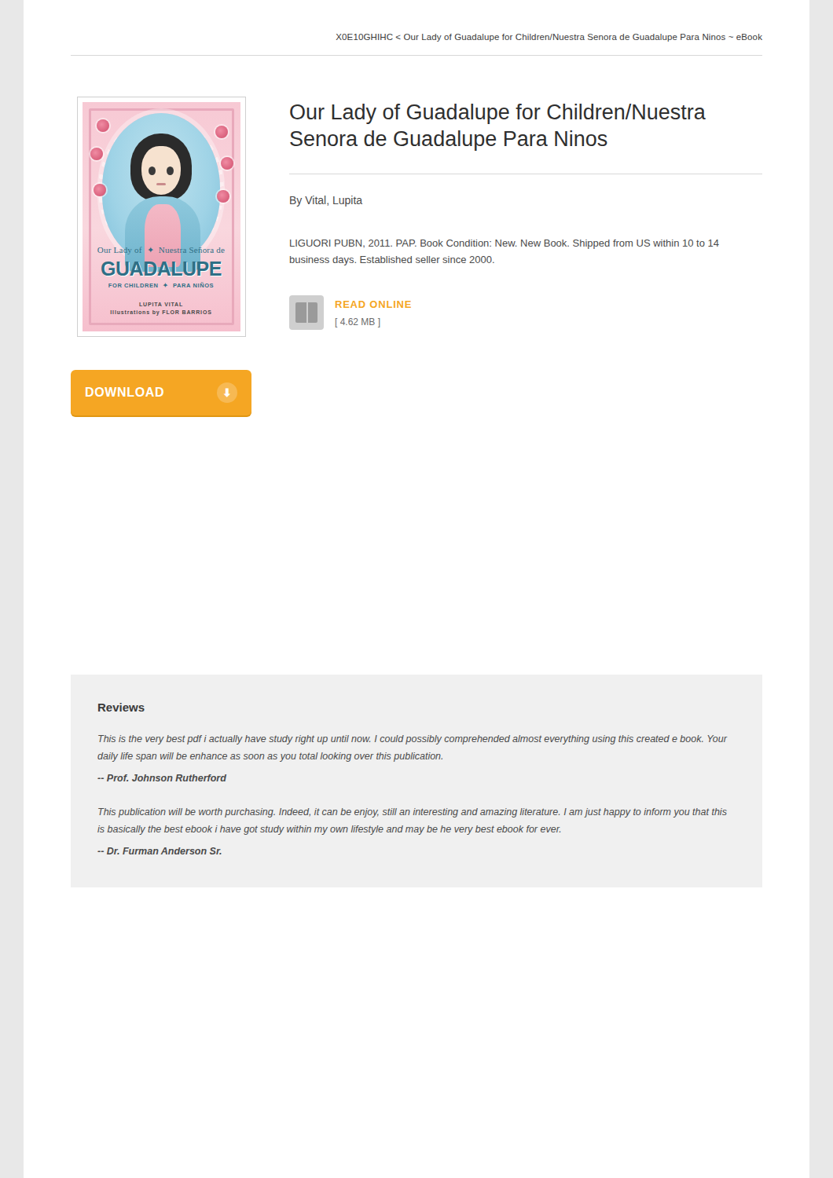X0E10GHIHC < Our Lady of Guadalupe for Children/Nuestra Senora de Guadalupe Para Ninos ~ eBook
Our Lady of ✦ Nuestra Señora de
GUADALUPE
FOR CHILDREN ✦ PARA NIÑOS
LUPITA VITAL
Illustrations by FLOR BARRIOS
DOWNLOAD ⬇
Our Lady of Guadalupe for Children/Nuestra Senora de Guadalupe Para Ninos
By Vital, Lupita
LIGUORI PUBN, 2011. PAP. Book Condition: New. New Book. Shipped from US within 10 to 14 business days. Established seller since 2000.
READ ONLINE
[ 4.62 MB ]
Reviews
This is the very best pdf i actually have study right up until now. I could possibly comprehended almost everything using this created e book. Your daily life span will be enhance as soon as you total looking over this publication.
-- Prof. Johnson Rutherford
This publication will be worth purchasing. Indeed, it can be enjoy, still an interesting and amazing literature. I am just happy to inform you that this is basically the best ebook i have got study within my own lifestyle and may be he very best ebook for ever.
-- Dr. Furman Anderson Sr.